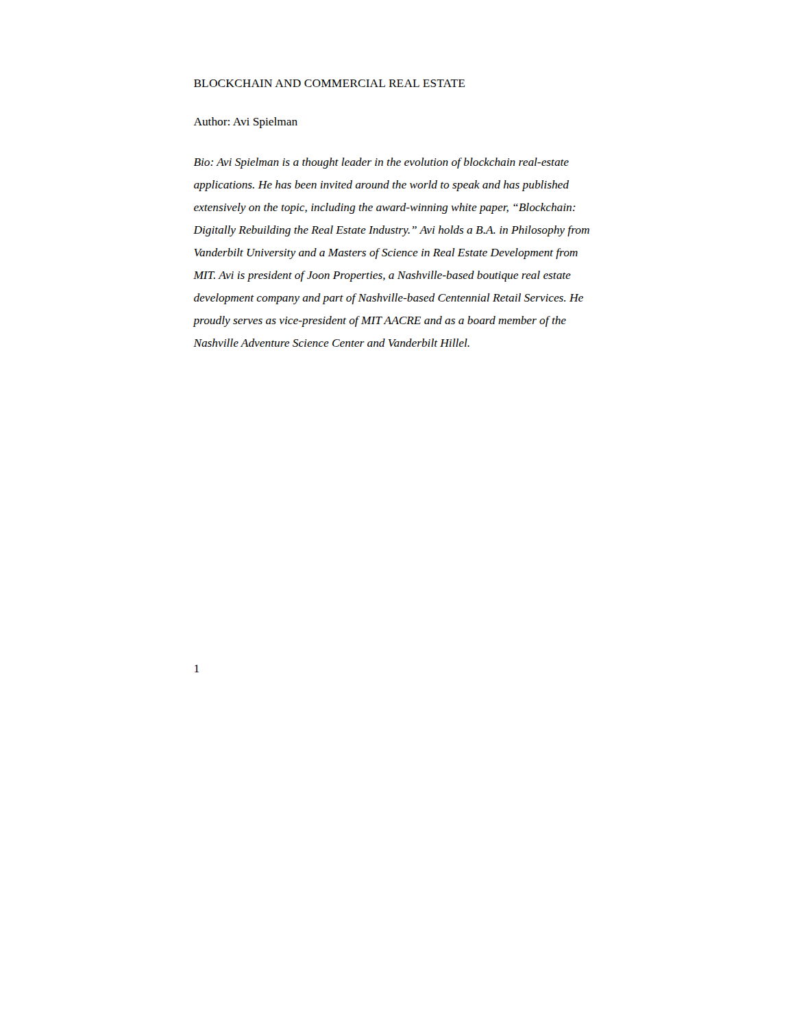Blockchain and Commercial Real Estate
Author: Avi Spielman
Bio: Avi Spielman is a thought leader in the evolution of blockchain real-estate applications. He has been invited around the world to speak and has published extensively on the topic, including the award-winning white paper, “Blockchain: Digitally Rebuilding the Real Estate Industry.” Avi holds a B.A. in Philosophy from Vanderbilt University and a Masters of Science in Real Estate Development from MIT. Avi is president of Joon Properties, a Nashville-based boutique real estate development company and part of Nashville-based Centennial Retail Services. He proudly serves as vice-president of MIT AACRE and as a board member of the Nashville Adventure Science Center and Vanderbilt Hillel.
1